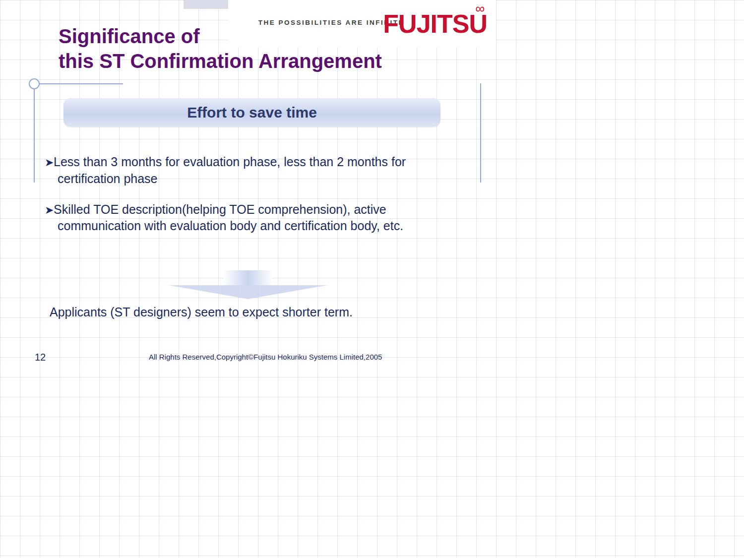THE POSSIBILITIES ARE INFINITE
FUJITSU∞
Significance of
this ST Confirmation Arrangement
Effort to save time
➤Less than 3 months for evaluation phase, less than 2 months for certification phase
➤Skilled TOE description(helping TOE comprehension), active communication with evaluation body and certification body, etc.
Applicants (ST designers) seem to expect shorter term.
12
All Rights Reserved,Copyright©Fujitsu Hokuriku Systems Limited,2005